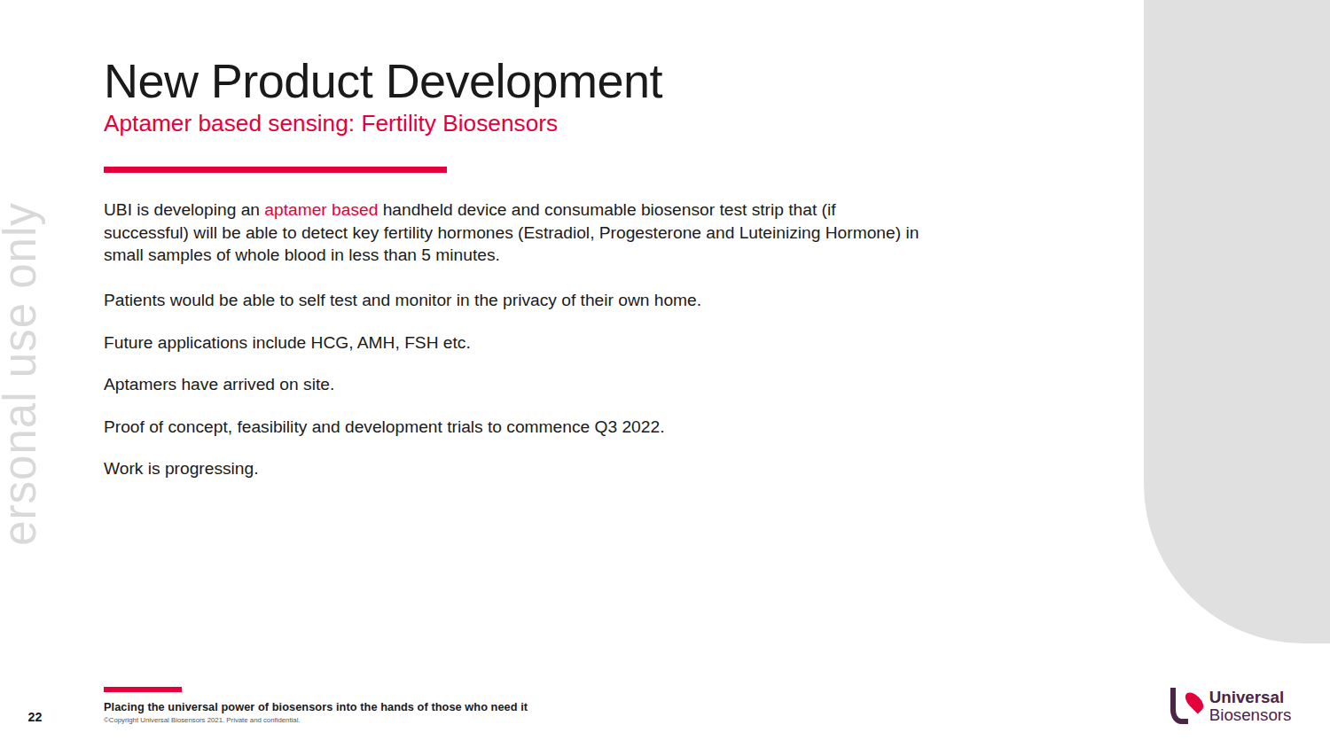ersonal use only
New Product Development
Aptamer based sensing: Fertility Biosensors
UBI is developing an aptamer based handheld device and consumable biosensor test strip that (if successful) will be able to detect key fertility hormones (Estradiol, Progesterone and Luteinizing Hormone) in small samples of whole blood in less than 5 minutes.
Patients would be able to self test and monitor in the privacy of their own home.
Future applications include HCG, AMH, FSH etc.
Aptamers have arrived on site.
Proof of concept, feasibility and development trials to commence Q3 2022.
Work is progressing.
22
Placing the universal power of biosensors into the hands of those who need it
©Copyright Universal Biosensors 2021. Private and confidential.
Universal
Biosensors